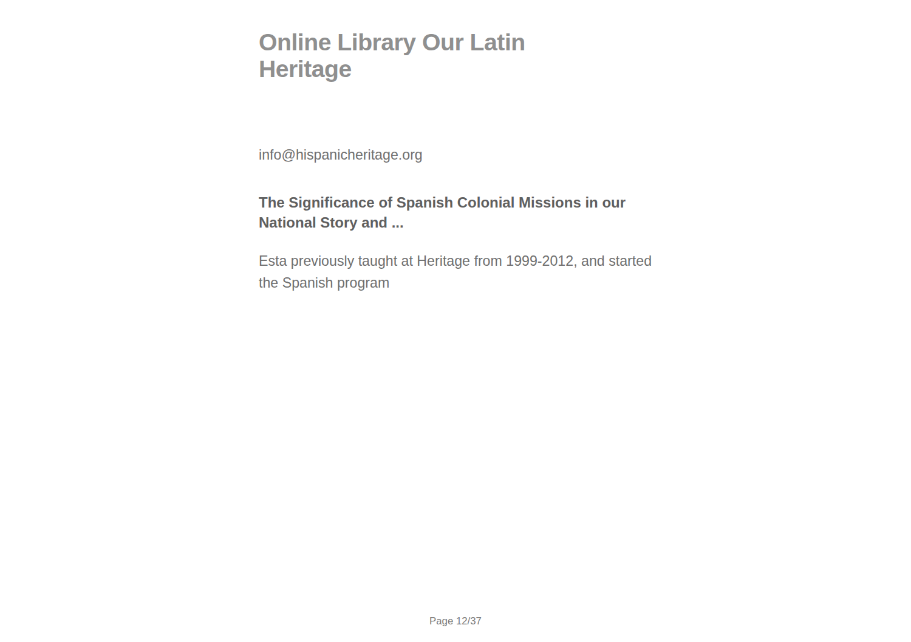Online Library Our Latin Heritage
info@hispanicheritage.org
The Significance of Spanish Colonial Missions in our National Story and ...
Esta previously taught at Heritage from 1999-2012, and started the Spanish program
Page 12/37